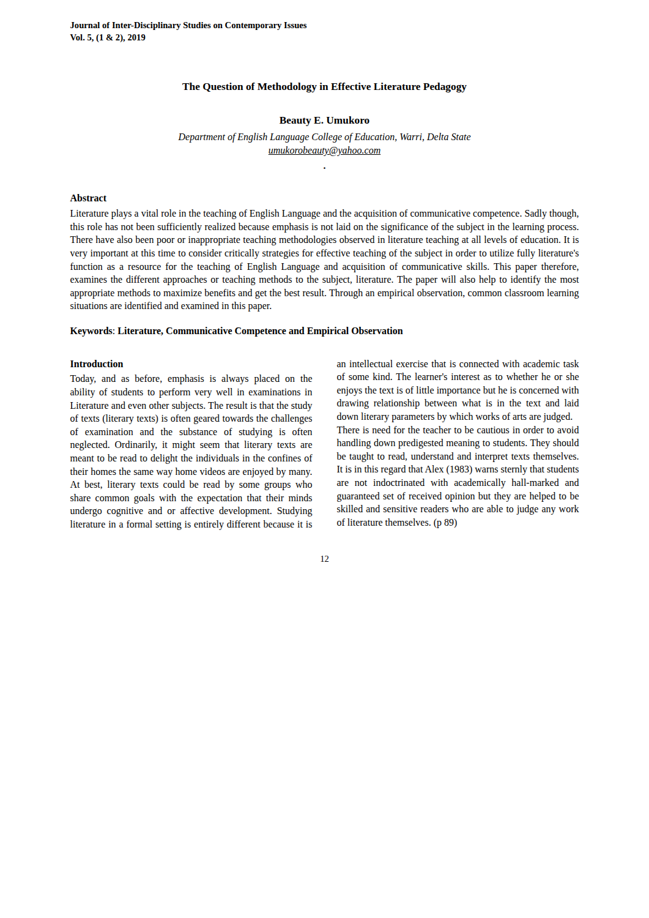Journal of Inter-Disciplinary Studies on Contemporary Issues
Vol. 5, (1 & 2), 2019
The Question of Methodology in Effective Literature Pedagogy
Beauty E. Umukoro
Department of English Language College of Education, Warri, Delta State
umukorobeauty@yahoo.com
.
Abstract
Literature plays a vital role in the teaching of English Language and the acquisition of communicative competence. Sadly though, this role has not been sufficiently realized because emphasis is not laid on the significance of the subject in the learning process. There have also been poor or inappropriate teaching methodologies observed in literature teaching at all levels of education. It is very important at this time to consider critically strategies for effective teaching of the subject in order to utilize fully literature's function as a resource for the teaching of English Language and acquisition of communicative skills. This paper therefore, examines the different approaches or teaching methods to the subject, literature. The paper will also help to identify the most appropriate methods to maximize benefits and get the best result. Through an empirical observation, common classroom learning situations are identified and examined in this paper.
Keywords: Literature, Communicative Competence and Empirical Observation
Introduction
Today, and as before, emphasis is always placed on the ability of students to perform very well in examinations in Literature and even other subjects. The result is that the study of texts (literary texts) is often geared towards the challenges of examination and the substance of studying is often neglected. Ordinarily, it might seem that literary texts are meant to be read to delight the individuals in the confines of their homes the same way home videos are enjoyed by many. At best, literary texts could be read by some groups who share common goals with the expectation that their minds undergo cognitive and or affective development. Studying literature in a formal setting is entirely different because it is an intellectual exercise that is connected with academic task of some kind. The learner's interest as to whether he or she enjoys the text is of little importance but he is concerned with drawing relationship between what is in the text and laid down literary parameters by which works of arts are judged.
There is need for the teacher to be cautious in order to avoid handling down predigested meaning to students. They should be taught to read, understand and interpret texts themselves. It is in this regard that Alex (1983) warns sternly that students are not indoctrinated with academically hall-marked and guaranteed set of received opinion but they are helped to be skilled and sensitive readers who are able to judge any work of literature themselves. (p 89)
12